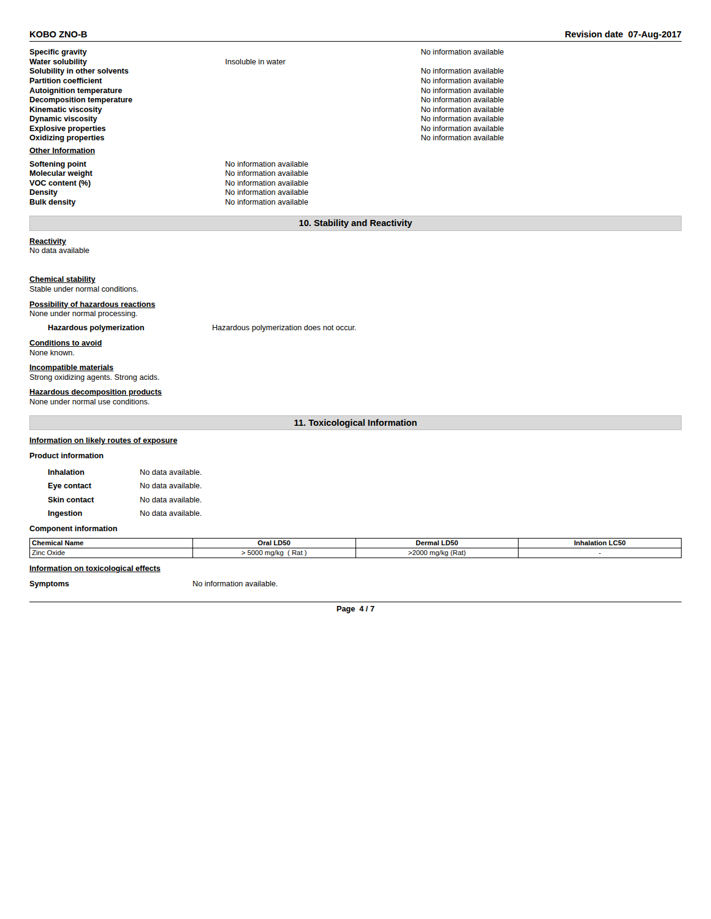KOBO ZNO-B Revision date 07-Aug-2017
| Specific gravity | | No information available |
| Water solubility | Insoluble in water | |
| Solubility in other solvents | | No information available |
| Partition coefficient | | No information available |
| Autoignition temperature | | No information available |
| Decomposition temperature | | No information available |
| Kinematic viscosity | | No information available |
| Dynamic viscosity | | No information available |
| Explosive properties | | No information available |
| Oxidizing properties | | No information available |
Other Information
| Softening point | No information available | |
| Molecular weight | No information available | |
| VOC content (%) | No information available | |
| Density | No information available | |
| Bulk density | No information available | |
10. Stability and Reactivity
Reactivity
No data available
Chemical stability
Stable under normal conditions.
Possibility of hazardous reactions
None under normal processing.
| Hazardous polymerization | Hazardous polymerization does not occur. |
Conditions to avoid
None known.
Incompatible materials
Strong oxidizing agents. Strong acids.
Hazardous decomposition products
None under normal use conditions.
11. Toxicological Information
Information on likely routes of exposure
Product information
| Inhalation | No data available. |
| Eye contact | No data available. |
| Skin contact | No data available. |
| Ingestion | No data available. |
Component information
| Chemical Name | Oral LD50 | Dermal LD50 | Inhalation LC50 |
| --- | --- | --- | --- |
| Zinc Oxide | > 5000 mg/kg ( Rat ) | >2000 mg/kg (Rat) | - |
Information on toxicological effects
| Symptoms | No information available. |
Page 4 / 7